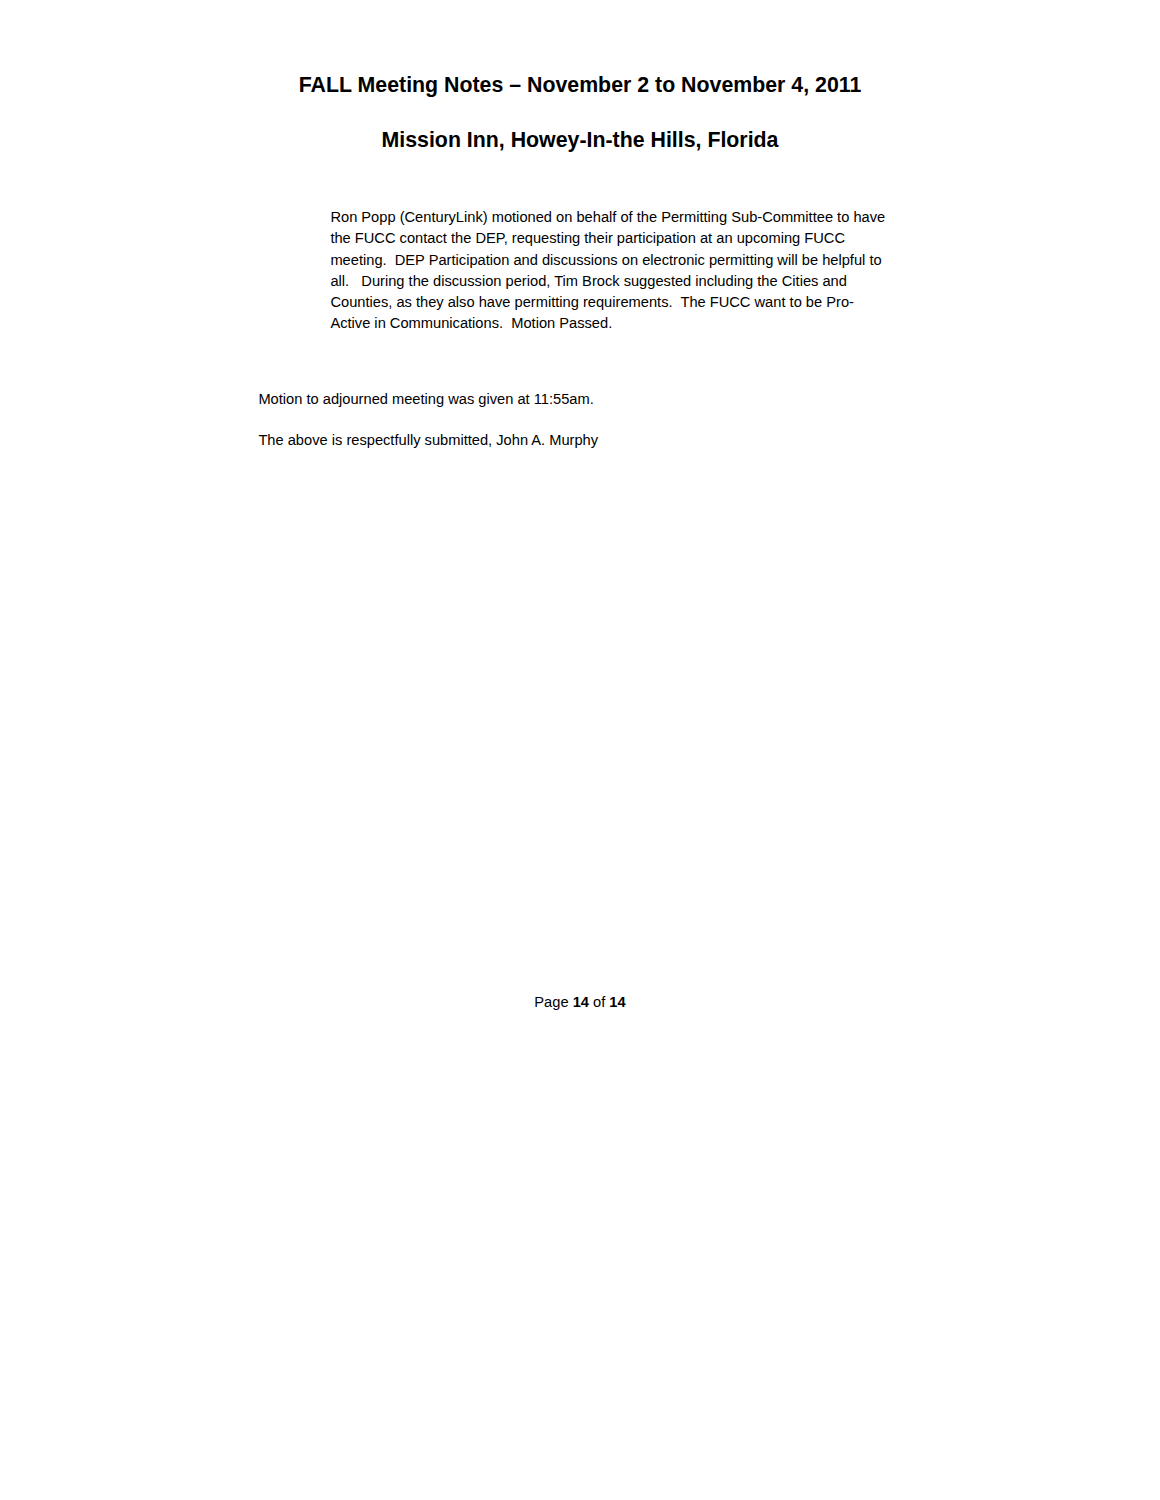FALL Meeting Notes – November 2 to November 4, 2011
Mission Inn, Howey-In-the Hills, Florida
Ron Popp (CenturyLink) motioned on behalf of the Permitting Sub-Committee to have the FUCC contact the DEP, requesting their participation at an upcoming FUCC meeting. DEP Participation and discussions on electronic permitting will be helpful to all. During the discussion period, Tim Brock suggested including the Cities and Counties, as they also have permitting requirements. The FUCC want to be Pro-Active in Communications. Motion Passed.
Motion to adjourned meeting was given at 11:55am.
The above is respectfully submitted, John A. Murphy
Page 14 of 14